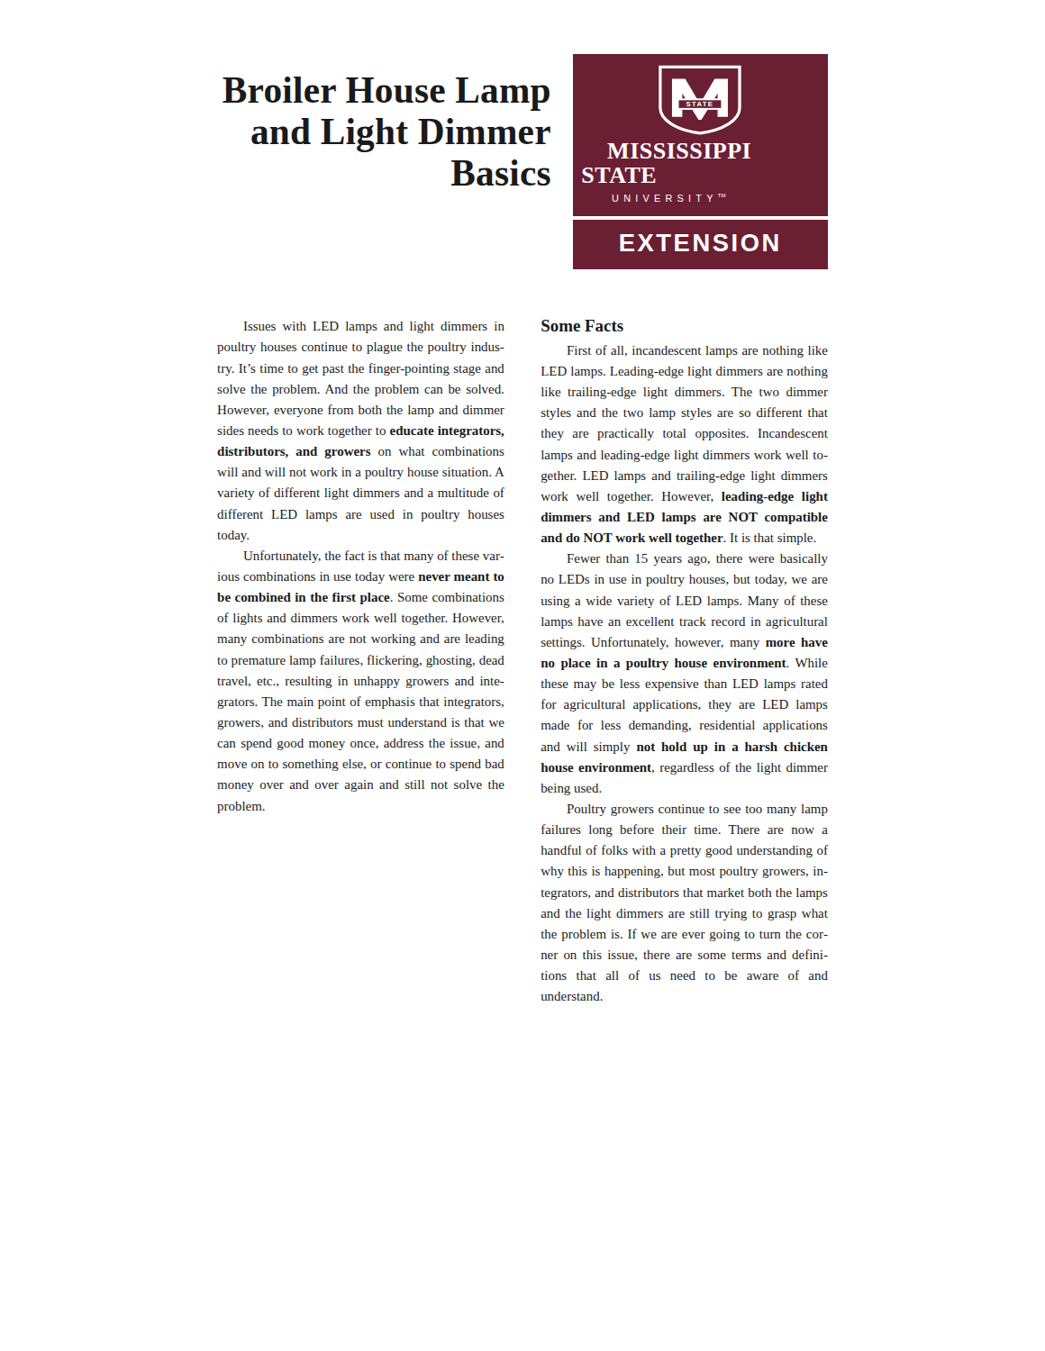Broiler House Lamp
and Light Dimmer Basics
STATE
MISSISSIPPI STATE
UNIVERSITYTM
EXTENSION
Issues with LED lamps and light dimmers in poultry houses continue to plague the poultry industry. It’s time to get past the finger-pointing stage and solve the problem. And the problem can be solved. However, everyone from both the lamp and dimmer sides needs to work together to educate integrators, distributors, and growers on what combinations will and will not work in a poultry house situation. A variety of different light dimmers and a multitude of different LED lamps are used in poultry houses today.
Unfortunately, the fact is that many of these various combinations in use today were never meant to be combined in the first place. Some combinations of lights and dimmers work well together. However, many combinations are not working and are leading to premature lamp failures, flickering, ghosting, dead travel, etc., resulting in unhappy growers and integrators. The main point of emphasis that integrators, growers, and distributors must understand is that we can spend good money once, address the issue, and move on to something else, or continue to spend bad money over and over again and still not solve the problem.
Some Facts
First of all, incandescent lamps are nothing like LED lamps. Leading-edge light dimmers are nothing like trailing-edge light dimmers. The two dimmer styles and the two lamp styles are so different that they are practically total opposites. Incandescent lamps and leading-edge light dimmers work well together. LED lamps and trailing-edge light dimmers work well together. However, leading-edge light dimmers and LED lamps are NOT compatible and do NOT work well together. It is that simple.
Fewer than 15 years ago, there were basically no LEDs in use in poultry houses, but today, we are using a wide variety of LED lamps. Many of these lamps have an excellent track record in agricultural settings. Unfortunately, however, many more have no place in a poultry house environment. While these may be less expensive than LED lamps rated for agricultural applications, they are LED lamps made for less demanding, residential applications and will simply not hold up in a harsh chicken house environment, regardless of the light dimmer being used.
Poultry growers continue to see too many lamp failures long before their time. There are now a handful of folks with a pretty good understanding of why this is happening, but most poultry growers, integrators, and distributors that market both the lamps and the light dimmers are still trying to grasp what the problem is. If we are ever going to turn the corner on this issue, there are some terms and definitions that all of us need to be aware of and understand.